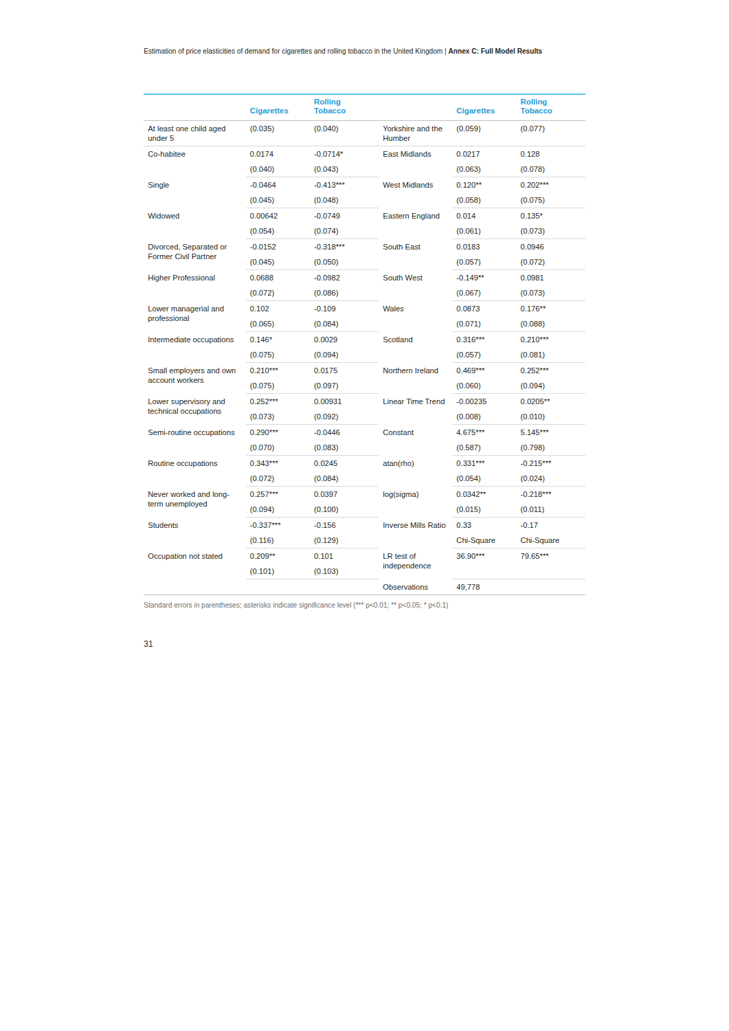Estimation of price elasticities of demand for cigarettes and rolling tobacco in the United Kingdom | Annex C: Full Model Results
| | Cigarettes | Rolling Tobacco | | Cigarettes | Rolling Tobacco |
| --- | --- | --- | --- | --- | --- |
| At least one child aged under 5 | (0.035) | (0.040) | Yorkshire and the Humber | (0.059) | (0.077) |
| Co-habitee | 0.0174 | -0.0714* | East Midlands | 0.0217 | 0.128 |
| (0.040) | (0.043) | (0.063) | (0.078) |
| Single | -0.0464 | -0.413*** | West Midlands | 0.120** | 0.202*** |
| (0.045) | (0.048) | (0.058) | (0.075) |
| Widowed | 0.00642 | -0.0749 | Eastern England | 0.014 | 0.135* |
| (0.054) | (0.074) | (0.061) | (0.073) |
| Divorced, Separated or Former Civil Partner | -0.0152 | -0.318*** | South East | 0.0183 | 0.0946 |
| (0.045) | (0.050) | (0.057) | (0.072) |
| Higher Professional | 0.0688 | -0.0982 | South West | -0.149** | 0.0981 |
| (0.072) | (0.086) | (0.067) | (0.073) |
| Lower managerial and professional | 0.102 | -0.109 | Wales | 0.0873 | 0.176** |
| (0.065) | (0.084) | (0.071) | (0.088) |
| Intermediate occupations | 0.146* | 0.0029 | Scotland | 0.316*** | 0.210*** |
| (0.075) | (0.094) | (0.057) | (0.081) |
| Small employers and own account workers | 0.210*** | 0.0175 | Northern Ireland | 0.469*** | 0.252*** |
| (0.075) | (0.097) | (0.060) | (0.094) |
| Lower supervisory and technical occupations | 0.252*** | 0.00931 | Linear Time Trend | -0.00235 | 0.0205** |
| (0.073) | (0.092) | (0.008) | (0.010) |
| Semi-routine occupations | 0.290*** | -0.0446 | Constant | 4.675*** | 5.145*** |
| (0.070) | (0.083) | (0.587) | (0.798) |
| Routine occupations | 0.343*** | 0.0245 | atan(rho) | 0.331*** | -0.215*** |
| (0.072) | (0.084) | (0.054) | (0.024) |
| Never worked and long-term unemployed | 0.257*** | 0.0397 | log(sigma) | 0.0342** | -0.218*** |
| (0.094) | (0.100) | (0.015) | (0.011) |
| Students | -0.337*** | -0.156 | Inverse Mills Ratio | 0.33 | -0.17 |
| (0.116) | (0.129) | Chi-Square | Chi-Square |
| Occupation not stated | 0.209** | 0.101 | LR test of independence | 36.90*** | 79.65*** |
| (0.101) | (0.103) | | |
| | | | Observations | 49,778 | |
Standard errors in parentheses; asterisks indicate significance level (*** p<0.01; ** p<0.05; * p<0.1)
31